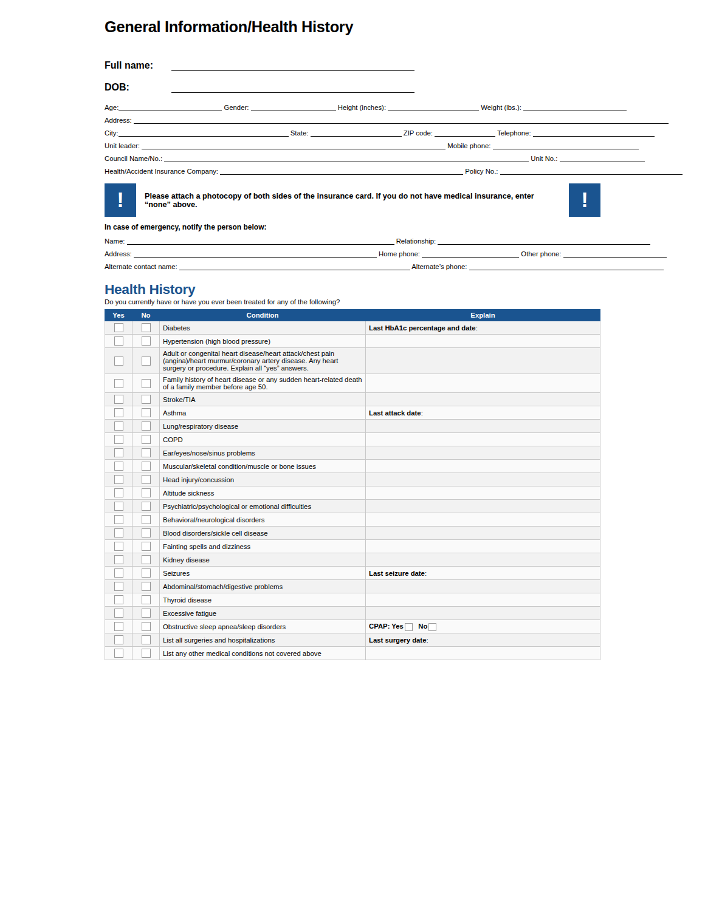General Information/Health History
Full name:
DOB:
Age: Gender: Height (inches): Weight (lbs.):
Address:
City: State: ZIP code: Telephone:
Unit leader: Mobile phone:
Council Name/No.: Unit No.:
Health/Accident Insurance Company: Policy No.:
!
Please attach a photocopy of both sides of the insurance card. If you do not have medical insurance, enter “none” above.
!
In case of emergency, notify the person below:
Name: Relationship:
Address: Home phone: Other phone:
Alternate contact name: Alternate’s phone:
Health History
Do you currently have or have you ever been treated for any of the following?
| Yes | No | Condition | Explain |
| --- | --- | --- | --- |
| | | Diabetes | Last HbA1c percentage and date : |
| | | Hypertension (high blood pressure) | |
| | | Adult or congenital heart disease/heart attack/chest pain (angina)/heart murmur/coronary artery disease. Any heart surgery or procedure. Explain all “yes” answers. | |
| | | Family history of heart disease or any sudden heart-related death of a family member before age 50. | |
| | | Stroke/TIA | |
| | | Asthma | Last attack date : |
| | | Lung/respiratory disease | |
| | | COPD | |
| | | Ear/eyes/nose/sinus problems | |
| | | Muscular/skeletal condition/muscle or bone issues | |
| | | Head injury/concussion | |
| | | Altitude sickness | |
| | | Psychiatric/psychological or emotional difficulties | |
| | | Behavioral/neurological disorders | |
| | | Blood disorders/sickle cell disease | |
| | | Fainting spells and dizziness | |
| | | Kidney disease | |
| | | Seizures | Last seizure date : |
| | | Abdominal/stomach/digestive problems | |
| | | Thyroid disease | |
| | | Excessive fatigue | |
| | | Obstructive sleep apnea/sleep disorders | CPAP: Yes No |
| | | List all surgeries and hospitalizations | Last surgery date : |
| | | List any other medical conditions not covered above | |